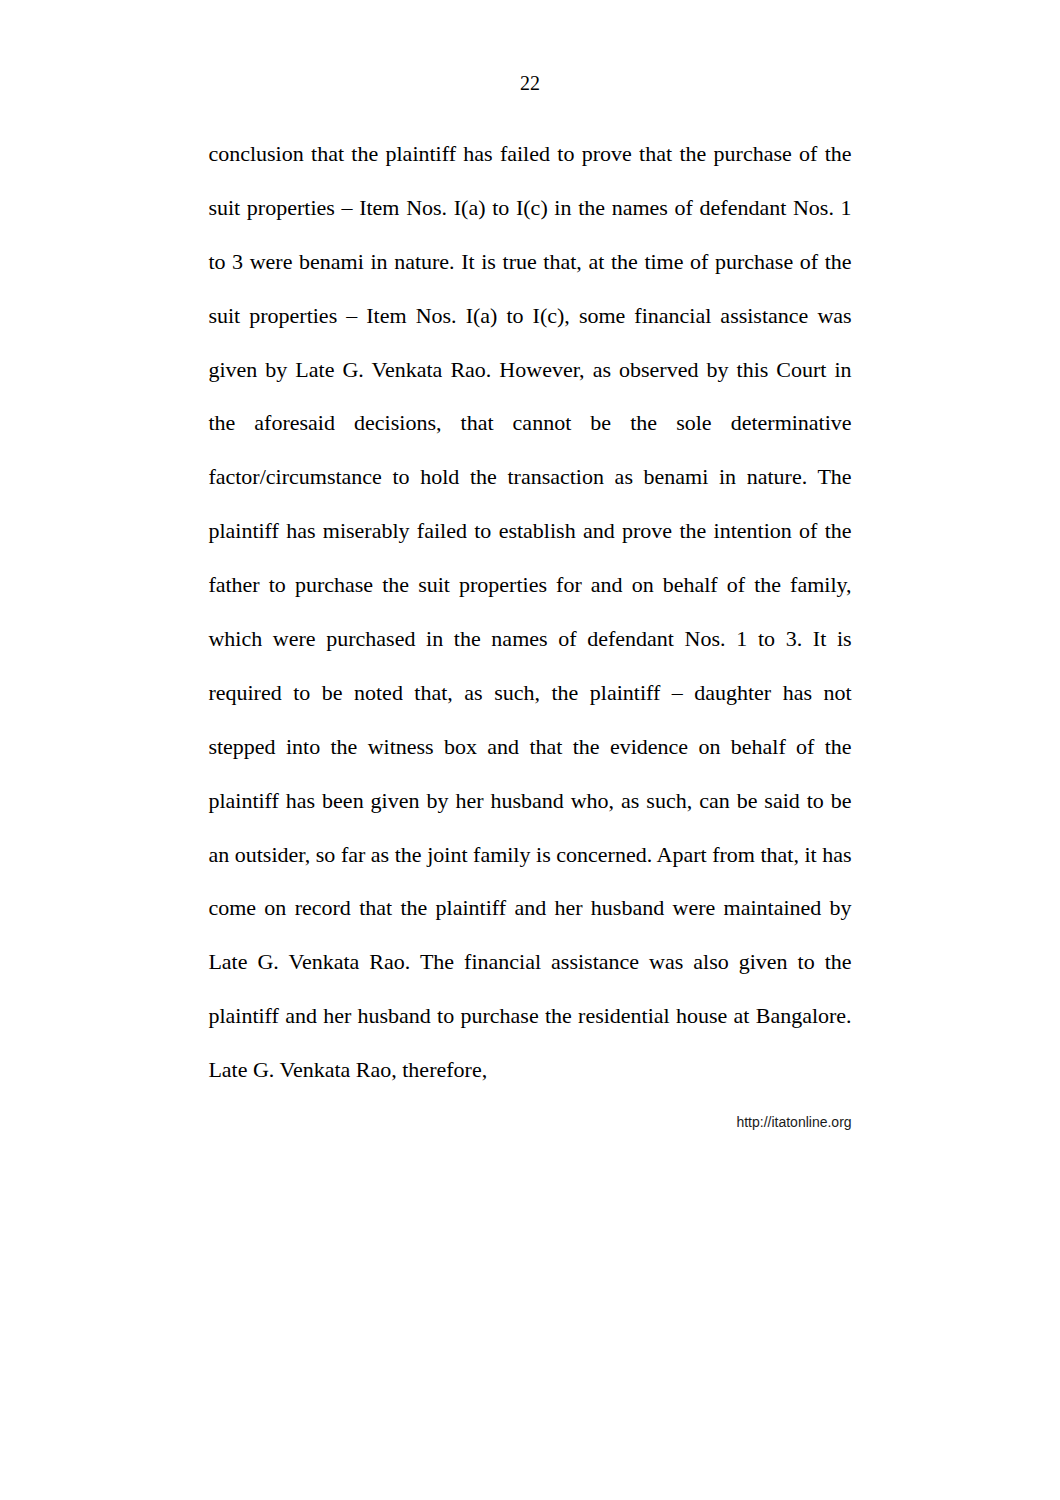22
conclusion that the plaintiff has failed to prove that the purchase of the suit properties – Item Nos. I(a) to I(c) in the names of defendant Nos. 1 to 3 were benami in nature. It is true that, at the time of purchase of the suit properties – Item Nos. I(a) to I(c), some financial assistance was given by Late G. Venkata Rao. However, as observed by this Court in the aforesaid decisions, that cannot be the sole determinative factor/circumstance to hold the transaction as benami in nature. The plaintiff has miserably failed to establish and prove the intention of the father to purchase the suit properties for and on behalf of the family, which were purchased in the names of defendant Nos. 1 to 3. It is required to be noted that, as such, the plaintiff – daughter has not stepped into the witness box and that the evidence on behalf of the plaintiff has been given by her husband who, as such, can be said to be an outsider, so far as the joint family is concerned. Apart from that, it has come on record that the plaintiff and her husband were maintained by Late G. Venkata Rao. The financial assistance was also given to the plaintiff and her husband to purchase the residential house at Bangalore. Late G. Venkata Rao, therefore,
http://itatonline.org